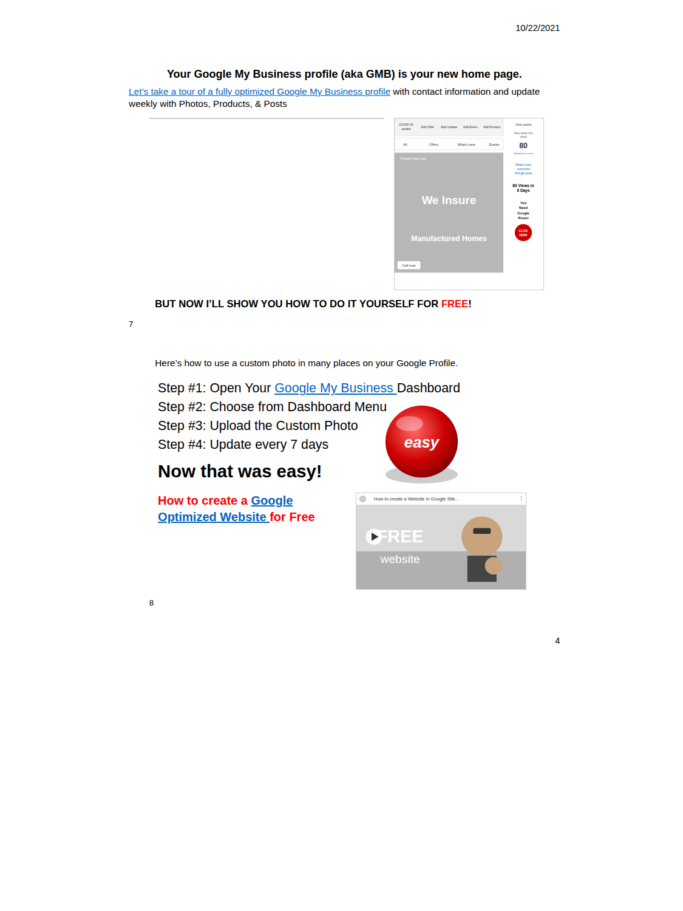10/22/2021
Your Google My Business profile (aka GMB) is your new home page.
Let’s take a tour of a fully optimized Google My Business profile with contact information and update weekly with Photos, Products, & Posts
BUT NOW I’LL SHOW YOU HOW TO DO IT YOURSELF FOR FREE!
7
Here’s how to use a custom photo in many places on your Google Profile.
Step #1: Open Your Google My Business Dashboard
Step #2: Choose from Dashboard Menu
Step #3: Upload the Custom Photo
Step #4: Update every 7 days
Now that was easy!
How to create a Google Optimized Website for Free
8
4